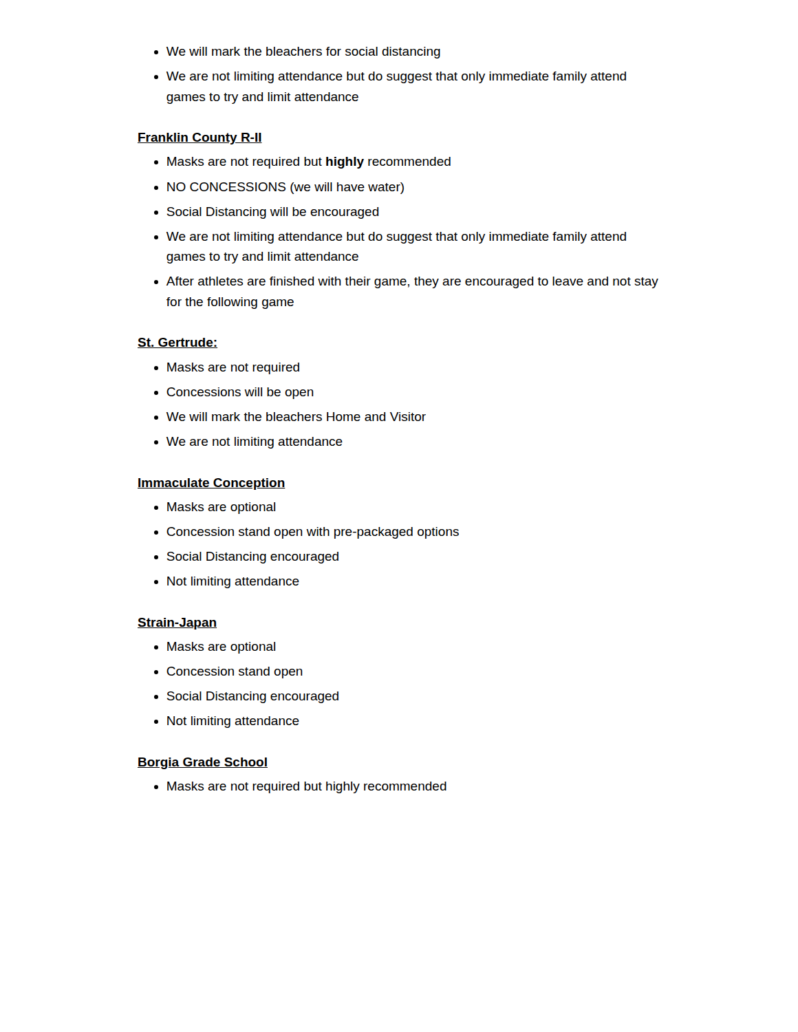We will mark the bleachers for social distancing
We are not limiting attendance but do suggest that only immediate family attend games to try and limit attendance
Franklin County R-II
Masks are not required but highly recommended
NO CONCESSIONS (we will have water)
Social Distancing will be encouraged
We are not limiting attendance but do suggest that only immediate family attend games to try and limit attendance
After athletes are finished with their game, they are encouraged to leave and not stay for the following game
St. Gertrude:
Masks are not required
Concessions will be open
We will mark the bleachers Home and Visitor
We are not limiting attendance
Immaculate Conception
Masks are optional
Concession stand open with pre-packaged options
Social Distancing encouraged
Not limiting attendance
Strain-Japan
Masks are optional
Concession stand open
Social Distancing encouraged
Not limiting attendance
Borgia Grade School
Masks are not required but highly recommended